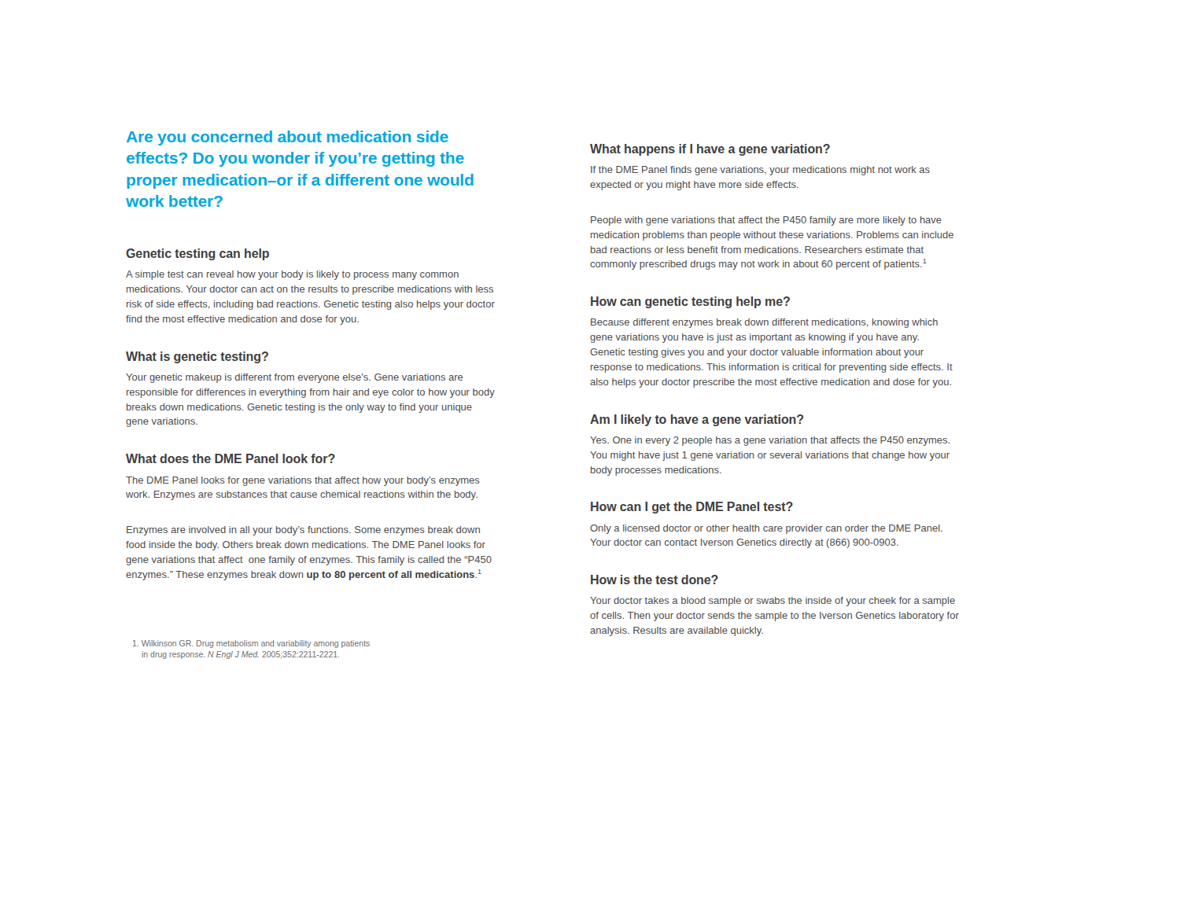Are you concerned about medication side effects? Do you wonder if you’re getting the proper medication–or if a different one would work better?
Genetic testing can help
A simple test can reveal how your body is likely to process many common medications. Your doctor can act on the results to prescribe medications with less risk of side effects, including bad reactions. Genetic testing also helps your doctor find the most effective medication and dose for you.
What is genetic testing?
Your genetic makeup is different from everyone else's. Gene variations are responsible for differences in everything from hair and eye color to how your body breaks down medications. Genetic testing is the only way to find your unique gene variations.
What does the DME Panel look for?
The DME Panel looks for gene variations that affect how your body’s enzymes work. Enzymes are substances that cause chemical reactions within the body.
Enzymes are involved in all your body’s functions. Some enzymes break down food inside the body. Others break down medications. The DME Panel looks for gene variations that affect one family of enzymes. This family is called the “P450 enzymes.” These enzymes break down up to 80 percent of all medications.1
1. Wilkinson GR. Drug metabolism and variability among patients in drug response. N Engl J Med. 2005;352:2211-2221.
What happens if I have a gene variation?
If the DME Panel finds gene variations, your medications might not work as expected or you might have more side effects.
People with gene variations that affect the P450 family are more likely to have medication problems than people without these variations. Problems can include bad reactions or less benefit from medications. Researchers estimate that commonly prescribed drugs may not work in about 60 percent of patients.1
How can genetic testing help me?
Because different enzymes break down different medications, knowing which gene variations you have is just as important as knowing if you have any. Genetic testing gives you and your doctor valuable information about your response to medications. This information is critical for preventing side effects. It also helps your doctor prescribe the most effective medication and dose for you.
Am I likely to have a gene variation?
Yes. One in every 2 people has a gene variation that affects the P450 enzymes. You might have just 1 gene variation or several variations that change how your body processes medications.
How can I get the DME Panel test?
Only a licensed doctor or other health care provider can order the DME Panel. Your doctor can contact Iverson Genetics directly at (866) 900-0903.
How is the test done?
Your doctor takes a blood sample or swabs the inside of your cheek for a sample of cells. Then your doctor sends the sample to the Iverson Genetics laboratory for analysis. Results are available quickly.